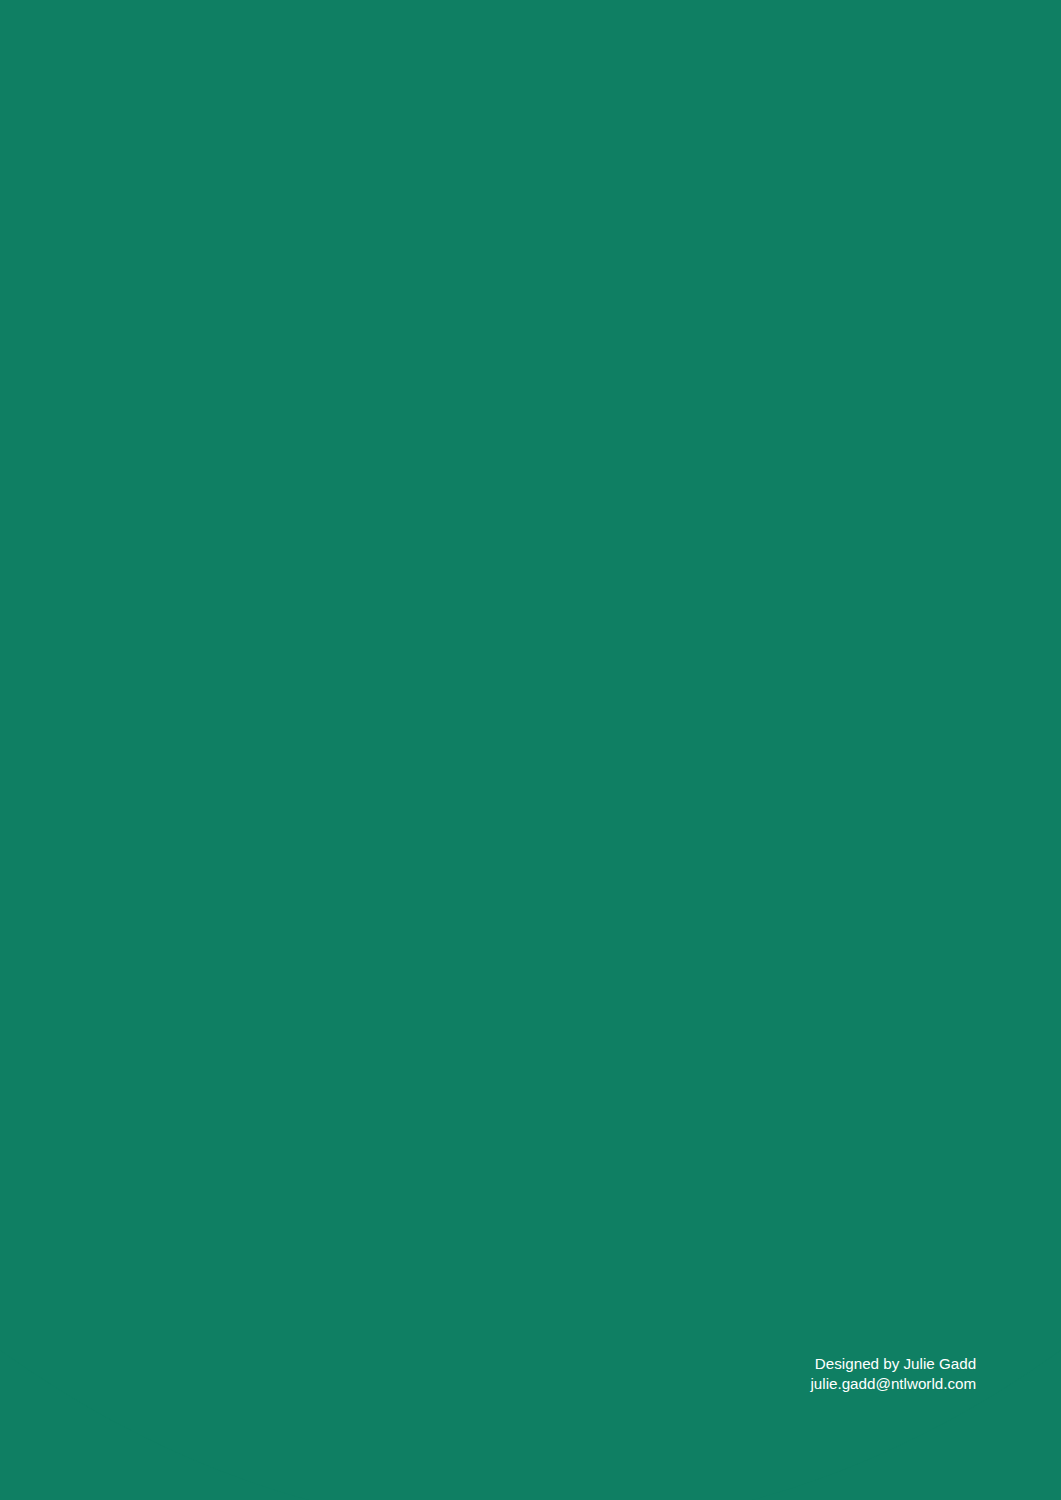Designed by Julie Gadd
julie.gadd@ntlworld.com